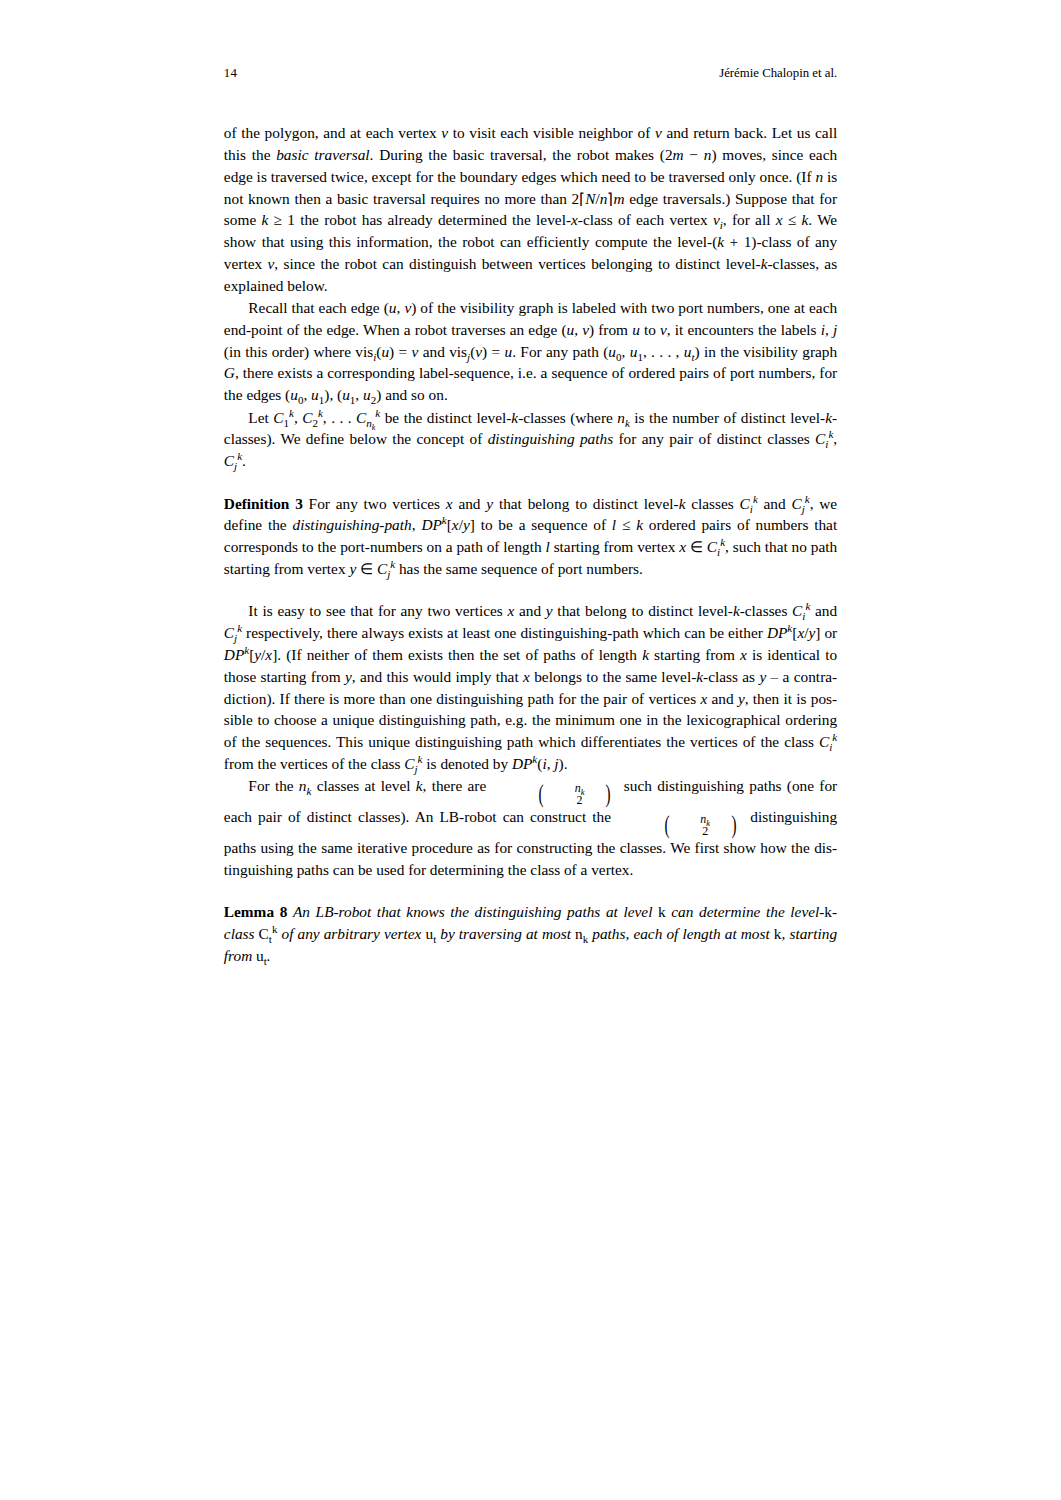14 Jérémie Chalopin et al.
of the polygon, and at each vertex v to visit each visible neighbor of v and return back. Let us call this the basic traversal. During the basic traversal, the robot makes (2m − n) moves, since each edge is traversed twice, except for the boundary edges which need to be traversed only once. (If n is not known then a basic traversal requires no more than 2⌈N/n⌉m edge traversals.) Suppose that for some k ≥ 1 the robot has already determined the level-x-class of each vertex vi, for all x ≤ k. We show that using this information, the robot can efficiently compute the level-(k + 1)-class of any vertex v, since the robot can distinguish between vertices belonging to distinct level-k-classes, as explained below.
Recall that each edge (u, v) of the visibility graph is labeled with two port numbers, one at each end-point of the edge. When a robot traverses an edge (u, v) from u to v, it encounters the labels i, j (in this order) where visi(u) = v and visj(v) = u. For any path (u0, u1, . . . , ut) in the visibility graph G, there exists a corresponding label-sequence, i.e. a sequence of ordered pairs of port numbers, for the edges (u0, u1), (u1, u2) and so on.
Let C1k, C2k, . . . Cnkk be the distinct level-k-classes (where nk is the number of distinct level-k-classes). We define below the concept of distinguishing paths for any pair of distinct classes Cik, Cjk.
Definition 3 For any two vertices x and y that belong to distinct level-k classes Cik and Cjk, we define the distinguishing-path, DPk[x/y] to be a sequence of l ≤ k ordered pairs of numbers that corresponds to the port-numbers on a path of length l starting from vertex x ∈ Cik, such that no path starting from vertex y ∈ Cjk has the same sequence of port numbers.
It is easy to see that for any two vertices x and y that belong to distinct level-k-classes Cik and Cjk respectively, there always exists at least one distinguishing-path which can be either DPk[x/y] or DPk[y/x]. (If neither of them exists then the set of paths of length k starting from x is identical to those starting from y, and this would imply that x belongs to the same level-k-class as y – a contradiction). If there is more than one distinguishing path for the pair of vertices x and y, then it is possible to choose a unique distinguishing path, e.g. the minimum one in the lexicographical ordering of the sequences. This unique distinguishing path which differentiates the vertices of the class Cik from the vertices of the class Cjk is denoted by DPk(i, j).
For the nk classes at level k, there are (nk 2) such distinguishing paths (one for each pair of distinct classes). An LB-robot can construct the (nk 2) distinguishing paths using the same iterative procedure as for constructing the classes. We first show how the distinguishing paths can be used for determining the class of a vertex.
Lemma 8 An LB-robot that knows the distinguishing paths at level k can determine the level-k-class Ctk of any arbitrary vertex ut by traversing at most nk paths, each of length at most k, starting from ut.